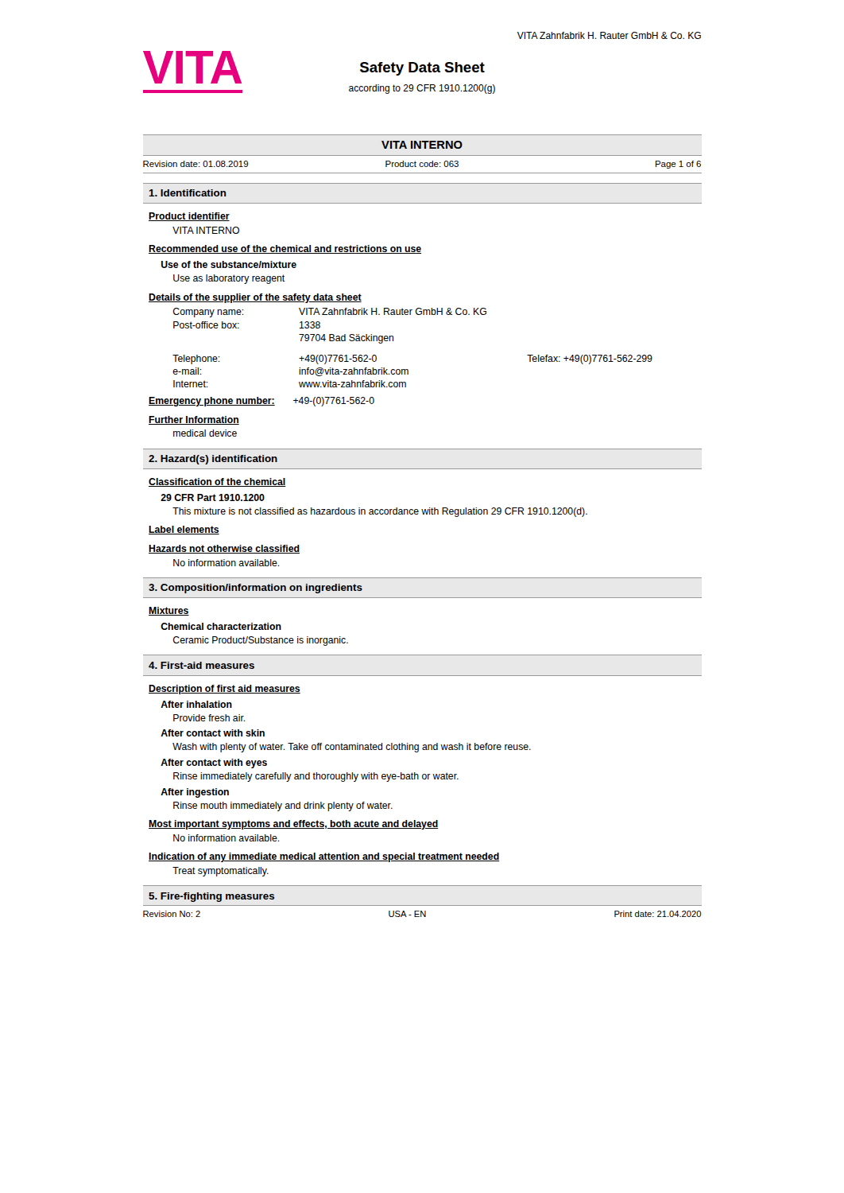VITA Zahnfabrik H. Rauter GmbH & Co. KG
VITA
Safety Data Sheet
according to 29 CFR 1910.1200(g)
VITA INTERNO
Revision date: 01.08.2019
Product code: 063
Page 1 of 6
1. Identification
Product identifier
VITA INTERNO
Recommended use of the chemical and restrictions on use
Use of the substance/mixture
Use as laboratory reagent
Details of the supplier of the safety data sheet
| Company name: | VITA Zahnfabrik H. Rauter GmbH & Co. KG | |
| Post-office box: | 1338 | |
| | 79704 Bad Säckingen | |
| Telephone: | +49(0)7761-562-0 | Telefax: +49(0)7761-562-299 |
| e-mail: | info@vita-zahnfabrik.com | |
| Internet: | www.vita-zahnfabrik.com | |
Emergency phone number:+49-(0)7761-562-0
Further Information
medical device
2. Hazard(s) identification
Classification of the chemical
29 CFR Part 1910.1200
This mixture is not classified as hazardous in accordance with Regulation 29 CFR 1910.1200(d).
Label elements
Hazards not otherwise classified
No information available.
3. Composition/information on ingredients
Mixtures
Chemical characterization
Ceramic Product/Substance is inorganic.
4. First-aid measures
Description of first aid measures
After inhalation
Provide fresh air.
After contact with skin
Wash with plenty of water. Take off contaminated clothing and wash it before reuse.
After contact with eyes
Rinse immediately carefully and thoroughly with eye-bath or water.
After ingestion
Rinse mouth immediately and drink plenty of water.
Most important symptoms and effects, both acute and delayed
No information available.
Indication of any immediate medical attention and special treatment needed
Treat symptomatically.
5. Fire-fighting measures
Revision No: 2
USA - EN
Print date: 21.04.2020